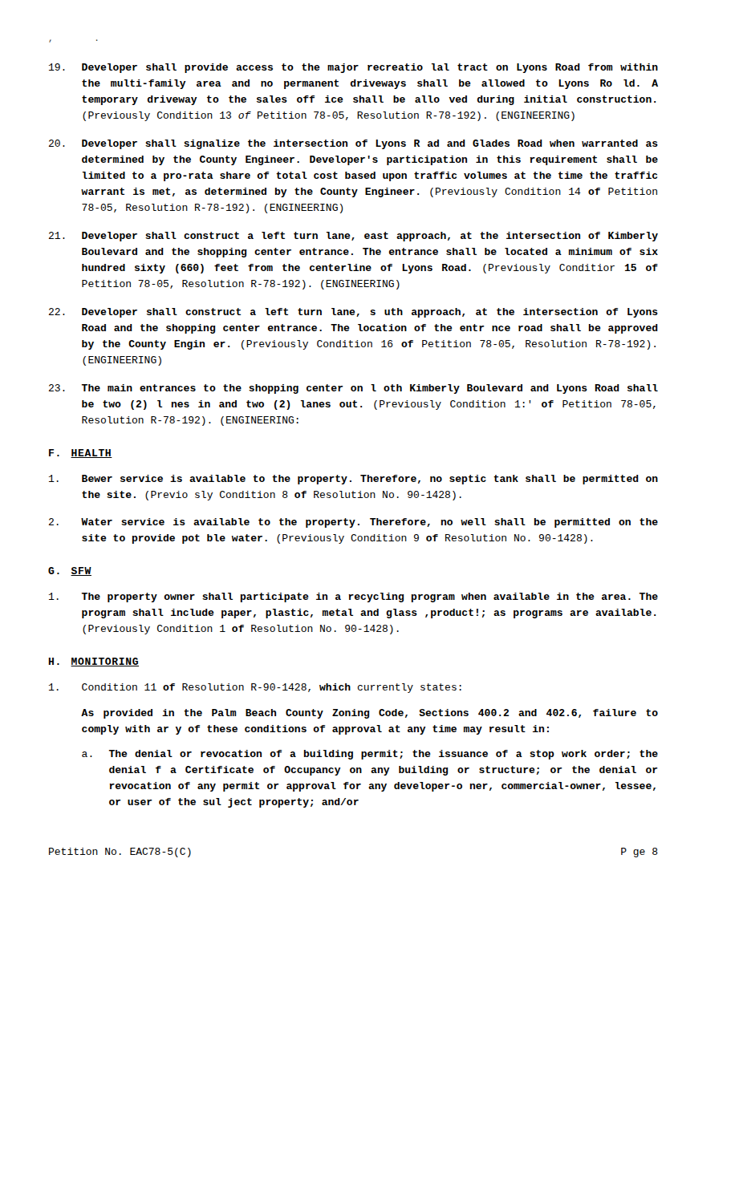, .
19. Developer shall provide access to the major recreatio lal tract on Lyons Road from within the multi-family area and no permanent driveways shall be allowed to Lyons Ro ld. A temporary driveway to the sales off ice shall be allo ved during initial construction. (Previously Condition 13 of Petition 78-05, Resolution R-78-192). (ENGINEERING)
20. Developer shall signalize the intersection of Lyons R ad and Glades Road when warranted as determined by the County Engineer. Developer's participation in this requirement shall be limited to a pro-rata share of total cost based upon traffic volumes at the time the traffic warrant is met, as determined by the County Engineer. (Previously Condition 14 of Petition 78-05, Resolution R-78-192). (ENGINEERING)
21. Developer shall construct a left turn lane, east approach, at the intersection of Kimberly Boulevard and the shopping center entrance. The entrance shall be located a minimum of six hundred sixty (660) feet from the centerline of Lyons Road. (Previously Conditior 15 of Petition 78-05, Resolution R-78-192). (ENGINEERING)
22. Developer shall construct a left turn lane, s uth approach, at the intersection of Lyons Road and the shopping center entrance. The location of the entr nce road shall be approved by the County Engin er. (Previously Condition 16 of Petition 78-05, Resolution R-78-192). (ENGINEERING)
23. The main entrances to the shopping center on l oth Kimberly Boulevard and Lyons Road shall be two (2) l nes in and two (2) lanes out. (Previously Condition 1:' of Petition 78-05, Resolution R-78-192). (ENGINEERING:
F. HEALTH
1. Bewer service is available to the property. Therefore, no septic tank shall be permitted on the site. (Previo sly Condition 8 of Resolution No. 90-1428).
2. Water service is available to the property. Therefore, no well shall be permitted on the site to provide pot ble water. (Previously Condition 9 of Resolution No. 90-1428).
G. SFW
1. The property owner shall participate in a recycling program when available in the area. The program shall include paper, plastic, metal and glass ,product!; as programs are available. (Previously Condition 1 of Resolution No. 90-1428).
H. MONITORING
1. Condition 11 of Resolution R-90-1428, which currently states:
As provided in the Palm Beach County Zoning Code, Sections 400.2 and 402.6, failure to comply with ar y of these conditions of approval at any time may result in:
a. The denial or revocation of a building permit; the issuance of a stop work order; the denial f a Certificate of Occupancy on any building or structure; or the denial or revocation of any permit or approval for any developer-o ner, commercial-owner, lessee, or user of the sul ject property; and/or
Petition No. EAC78-5(C) P ge 8